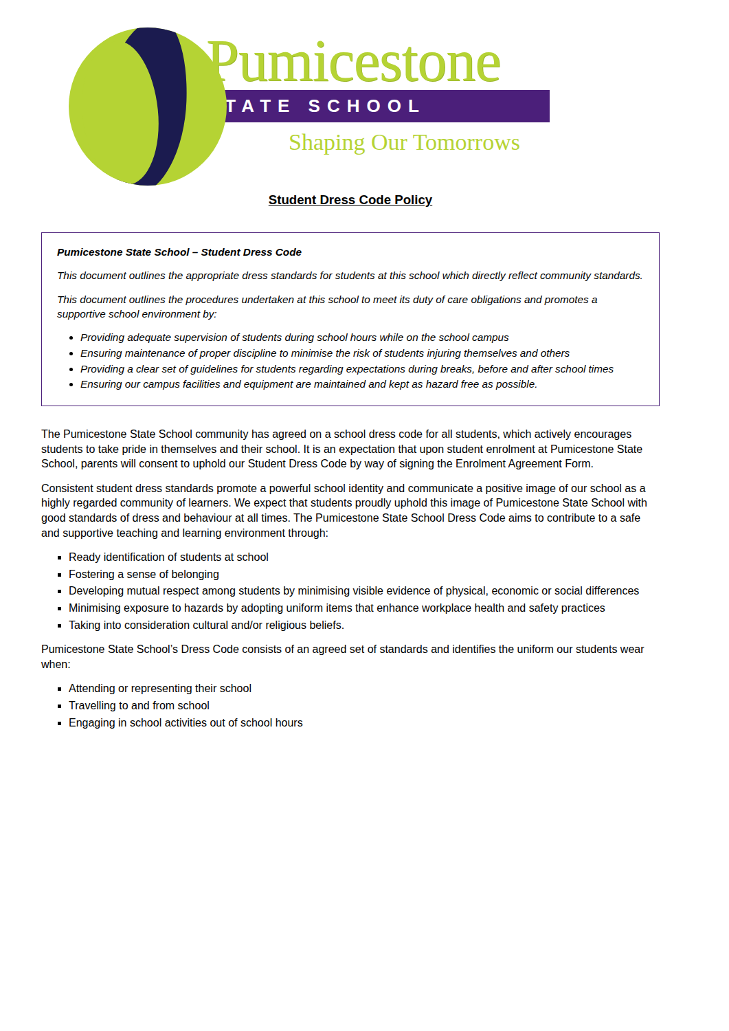Pumicestone
STATE SCHOOL
Shaping Our Tomorrows
Student Dress Code Policy
Pumicestone State School – Student Dress Code
This document outlines the appropriate dress standards for students at this school which directly reflect community standards.
This document outlines the procedures undertaken at this school to meet its duty of care obligations and promotes a supportive school environment by:
Providing adequate supervision of students during school hours while on the school campus
Ensuring maintenance of proper discipline to minimise the risk of students injuring themselves and others
Providing a clear set of guidelines for students regarding expectations during breaks, before and after school times
Ensuring our campus facilities and equipment are maintained and kept as hazard free as possible.
The Pumicestone State School community has agreed on a school dress code for all students, which actively encourages students to take pride in themselves and their school. It is an expectation that upon student enrolment at Pumicestone State School, parents will consent to uphold our Student Dress Code by way of signing the Enrolment Agreement Form.
Consistent student dress standards promote a powerful school identity and communicate a positive image of our school as a highly regarded community of learners. We expect that students proudly uphold this image of Pumicestone State School with good standards of dress and behaviour at all times. The Pumicestone State School Dress Code aims to contribute to a safe and supportive teaching and learning environment through:
Ready identification of students at school
Fostering a sense of belonging
Developing mutual respect among students by minimising visible evidence of physical, economic or social differences
Minimising exposure to hazards by adopting uniform items that enhance workplace health and safety practices
Taking into consideration cultural and/or religious beliefs.
Pumicestone State School’s Dress Code consists of an agreed set of standards and identifies the uniform our students wear when:
Attending or representing their school
Travelling to and from school
Engaging in school activities out of school hours